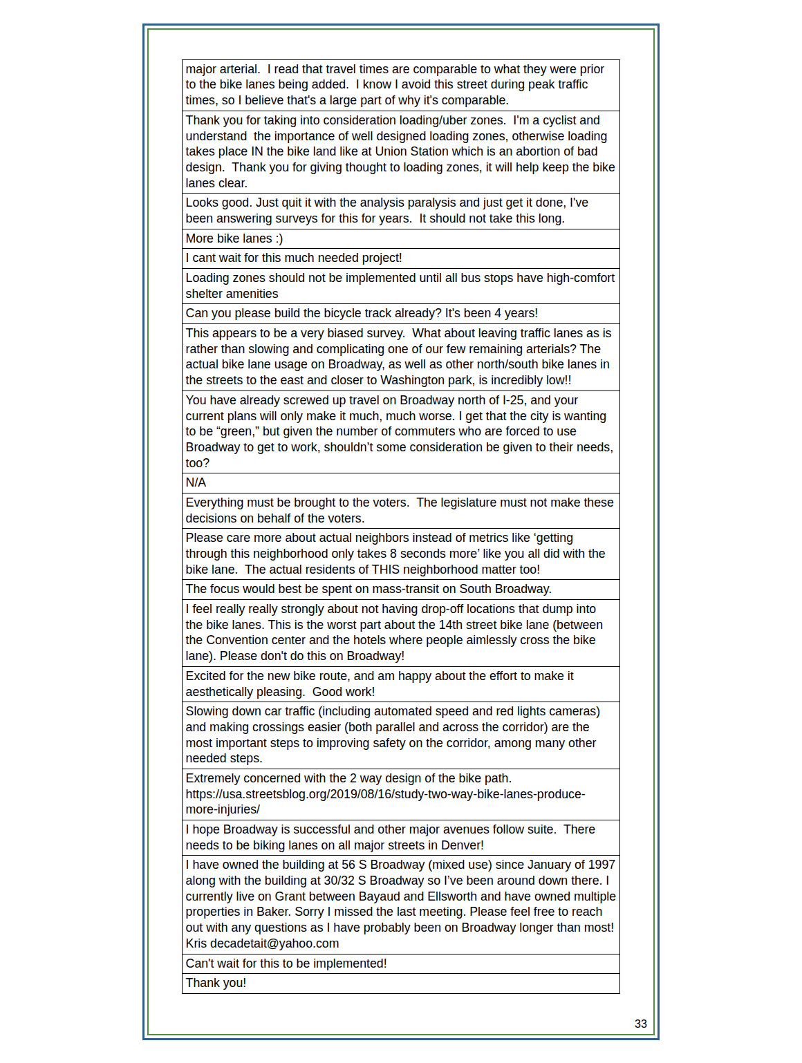| major arterial. I read that travel times are comparable to what they were prior to the bike lanes being added. I know I avoid this street during peak traffic times, so I believe that's a large part of why it's comparable. |
| Thank you for taking into consideration loading/uber zones. I'm a cyclist and understand the importance of well designed loading zones, otherwise loading takes place IN the bike land like at Union Station which is an abortion of bad design. Thank you for giving thought to loading zones, it will help keep the bike lanes clear. |
| Looks good. Just quit it with the analysis paralysis and just get it done, I've been answering surveys for this for years. It should not take this long. |
| More bike lanes :) |
| I cant wait for this much needed project! |
| Loading zones should not be implemented until all bus stops have high-comfort shelter amenities |
| Can you please build the bicycle track already? It's been 4 years! |
| This appears to be a very biased survey. What about leaving traffic lanes as is rather than slowing and complicating one of our few remaining arterials? The actual bike lane usage on Broadway, as well as other north/south bike lanes in the streets to the east and closer to Washington park, is incredibly low!! |
| You have already screwed up travel on Broadway north of I-25, and your current plans will only make it much, much worse. I get that the city is wanting to be “green,” but given the number of commuters who are forced to use Broadway to get to work, shouldn’t some consideration be given to their needs, too? |
| N/A |
| Everything must be brought to the voters. The legislature must not make these decisions on behalf of the voters. |
| Please care more about actual neighbors instead of metrics like ‘getting through this neighborhood only takes 8 seconds more’ like you all did with the bike lane. The actual residents of THIS neighborhood matter too! |
| The focus would best be spent on mass-transit on South Broadway. |
| I feel really really strongly about not having drop-off locations that dump into the bike lanes. This is the worst part about the 14th street bike lane (between the Convention center and the hotels where people aimlessly cross the bike lane). Please don't do this on Broadway! |
| Excited for the new bike route, and am happy about the effort to make it aesthetically pleasing. Good work! |
| Slowing down car traffic (including automated speed and red lights cameras) and making crossings easier (both parallel and across the corridor) are the most important steps to improving safety on the corridor, among many other needed steps. |
| Extremely concerned with the 2 way design of the bike path. https://usa.streetsblog.org/2019/08/16/study-two-way-bike-lanes-produce-more-injuries/ |
| I hope Broadway is successful and other major avenues follow suite. There needs to be biking lanes on all major streets in Denver! |
| I have owned the building at 56 S Broadway (mixed use) since January of 1997 along with the building at 30/32 S Broadway so I’ve been around down there. I currently live on Grant between Bayaud and Ellsworth and have owned multiple properties in Baker. Sorry I missed the last meeting. Please feel free to reach out with any questions as I have probably been on Broadway longer than most! Kris decadetait@yahoo.com |
| Can't wait for this to be implemented! |
| Thank you! |
33